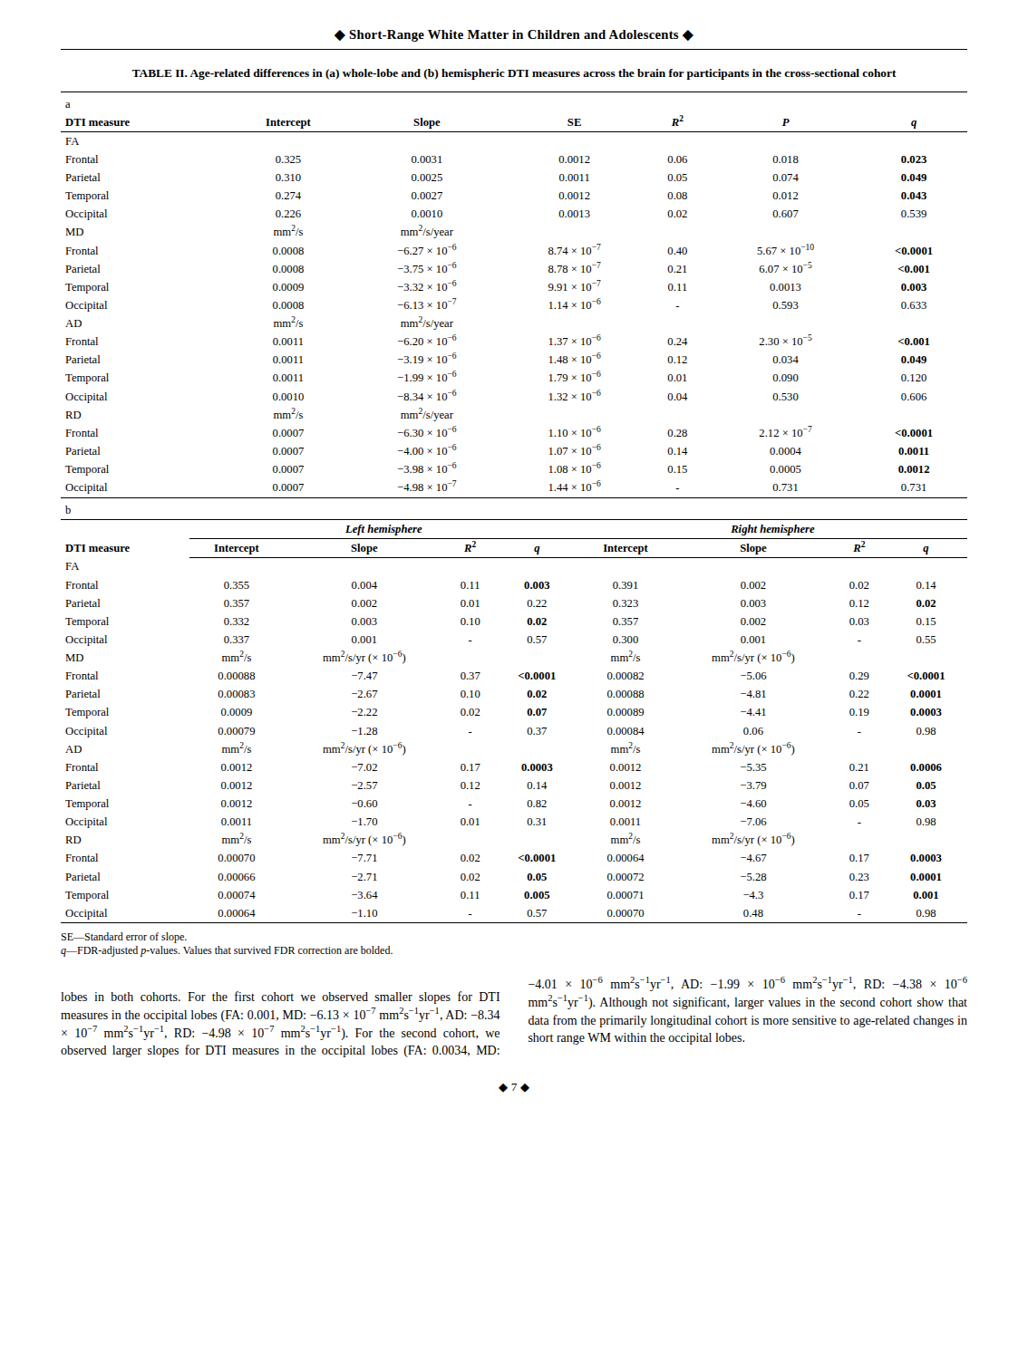◆ Short-Range White Matter in Children and Adolescents ◆
TABLE II. Age-related differences in (a) whole-lobe and (b) hemispheric DTI measures across the brain for participants in the cross-sectional cohort
| a |
| DTI measure | Intercept | Slope | SE | R 2 | P | q |
| FA | | | | | | |
| Frontal | 0.325 | 0.0031 | 0.0012 | 0.06 | 0.018 | 0.023 |
| Parietal | 0.310 | 0.0025 | 0.0011 | 0.05 | 0.074 | 0.049 |
| Temporal | 0.274 | 0.0027 | 0.0012 | 0.08 | 0.012 | 0.043 |
| Occipital | 0.226 | 0.0010 | 0.0013 | 0.02 | 0.607 | 0.539 |
| MD | mm 2 /s | mm 2 /s/year | | | | |
| Frontal | 0.0008 | −6.27 × 10 −6 | 8.74 × 10 −7 | 0.40 | 5.67 × 10 −10 | <0.0001 |
| Parietal | 0.0008 | −3.75 × 10 −6 | 8.78 × 10 −7 | 0.21 | 6.07 × 10 −5 | <0.001 |
| Temporal | 0.0009 | −3.32 × 10 −6 | 9.91 × 10 −7 | 0.11 | 0.0013 | 0.003 |
| Occipital | 0.0008 | −6.13 × 10 −7 | 1.14 × 10 −6 | - | 0.593 | 0.633 |
| AD | mm 2 /s | mm 2 /s/year | | | | |
| Frontal | 0.0011 | −6.20 × 10 −6 | 1.37 × 10 −6 | 0.24 | 2.30 × 10 −5 | <0.001 |
| Parietal | 0.0011 | −3.19 × 10 −6 | 1.48 × 10 −6 | 0.12 | 0.034 | 0.049 |
| Temporal | 0.0011 | −1.99 × 10 −6 | 1.79 × 10 −6 | 0.01 | 0.090 | 0.120 |
| Occipital | 0.0010 | −8.34 × 10 −6 | 1.32 × 10 −6 | 0.04 | 0.530 | 0.606 |
| RD | mm 2 /s | mm 2 /s/year | | | | |
| Frontal | 0.0007 | −6.30 × 10 −6 | 1.10 × 10 −6 | 0.28 | 2.12 × 10 −7 | <0.0001 |
| Parietal | 0.0007 | −4.00 × 10 −6 | 1.07 × 10 −6 | 0.14 | 0.0004 | 0.0011 |
| Temporal | 0.0007 | −3.98 × 10 −6 | 1.08 × 10 −6 | 0.15 | 0.0005 | 0.0012 |
| Occipital | 0.0007 | −4.98 × 10 −7 | 1.44 × 10 −6 | - | 0.731 | 0.731 |
| b |
| DTI measure | Left hemisphere | Right hemisphere |
| Intercept | Slope | R 2 | q | Intercept | Slope | R 2 | q |
| FA | | | | | | | | |
| Frontal | 0.355 | 0.004 | 0.11 | 0.003 | 0.391 | 0.002 | 0.02 | 0.14 |
| Parietal | 0.357 | 0.002 | 0.01 | 0.22 | 0.323 | 0.003 | 0.12 | 0.02 |
| Temporal | 0.332 | 0.003 | 0.10 | 0.02 | 0.357 | 0.002 | 0.03 | 0.15 |
| Occipital | 0.337 | 0.001 | - | 0.57 | 0.300 | 0.001 | - | 0.55 |
| MD | mm 2 /s | mm 2 /s/yr (× 10 −6 ) | | | mm 2 /s | mm 2 /s/yr (× 10 −6 ) | | |
| Frontal | 0.00088 | −7.47 | 0.37 | <0.0001 | 0.00082 | −5.06 | 0.29 | <0.0001 |
| Parietal | 0.00083 | −2.67 | 0.10 | 0.02 | 0.00088 | −4.81 | 0.22 | 0.0001 |
| Temporal | 0.0009 | −2.22 | 0.02 | 0.07 | 0.00089 | −4.41 | 0.19 | 0.0003 |
| Occipital | 0.00079 | −1.28 | - | 0.37 | 0.00084 | 0.06 | - | 0.98 |
| AD | mm 2 /s | mm 2 /s/yr (× 10 −6 ) | | | mm 2 /s | mm 2 /s/yr (× 10 −6 ) | | |
| Frontal | 0.0012 | −7.02 | 0.17 | 0.0003 | 0.0012 | −5.35 | 0.21 | 0.0006 |
| Parietal | 0.0012 | −2.57 | 0.12 | 0.14 | 0.0012 | −3.79 | 0.07 | 0.05 |
| Temporal | 0.0012 | −0.60 | - | 0.82 | 0.0012 | −4.60 | 0.05 | 0.03 |
| Occipital | 0.0011 | −1.70 | 0.01 | 0.31 | 0.0011 | −7.06 | - | 0.98 |
| RD | mm 2 /s | mm 2 /s/yr (× 10 −6 ) | | | mm 2 /s | mm 2 /s/yr (× 10 −6 ) | | |
| Frontal | 0.00070 | −7.71 | 0.02 | <0.0001 | 0.00064 | −4.67 | 0.17 | 0.0003 |
| Parietal | 0.00066 | −2.71 | 0.02 | 0.05 | 0.00072 | −5.28 | 0.23 | 0.0001 |
| Temporal | 0.00074 | −3.64 | 0.11 | 0.005 | 0.00071 | −4.3 | 0.17 | 0.001 |
| Occipital | 0.00064 | −1.10 | - | 0.57 | 0.00070 | 0.48 | - | 0.98 |
SE—Standard error of slope.
q—FDR-adjusted p-values. Values that survived FDR correction are bolded.
lobes in both cohorts. For the first cohort we observed smaller slopes for DTI measures in the occipital lobes (FA: 0.001, MD: −6.13 × 10−7 mm2s−1yr−1, AD: −8.34 × 10−7 mm2s−1yr−1, RD: −4.98 × 10−7 mm2s−1yr−1). For the second cohort, we observed larger slopes for DTI measures in the occipital lobes (FA: 0.0034, MD: −4.01 × 10−6 mm2s−1yr−1, AD: −1.99 × 10−6 mm2s−1yr−1, RD: −4.38 × 10−6 mm2s−1yr−1). Although not significant, larger values in the second cohort show that data from the primarily longitudinal cohort is more sensitive to age-related changes in short range WM within the occipital lobes.
◆ 7 ◆